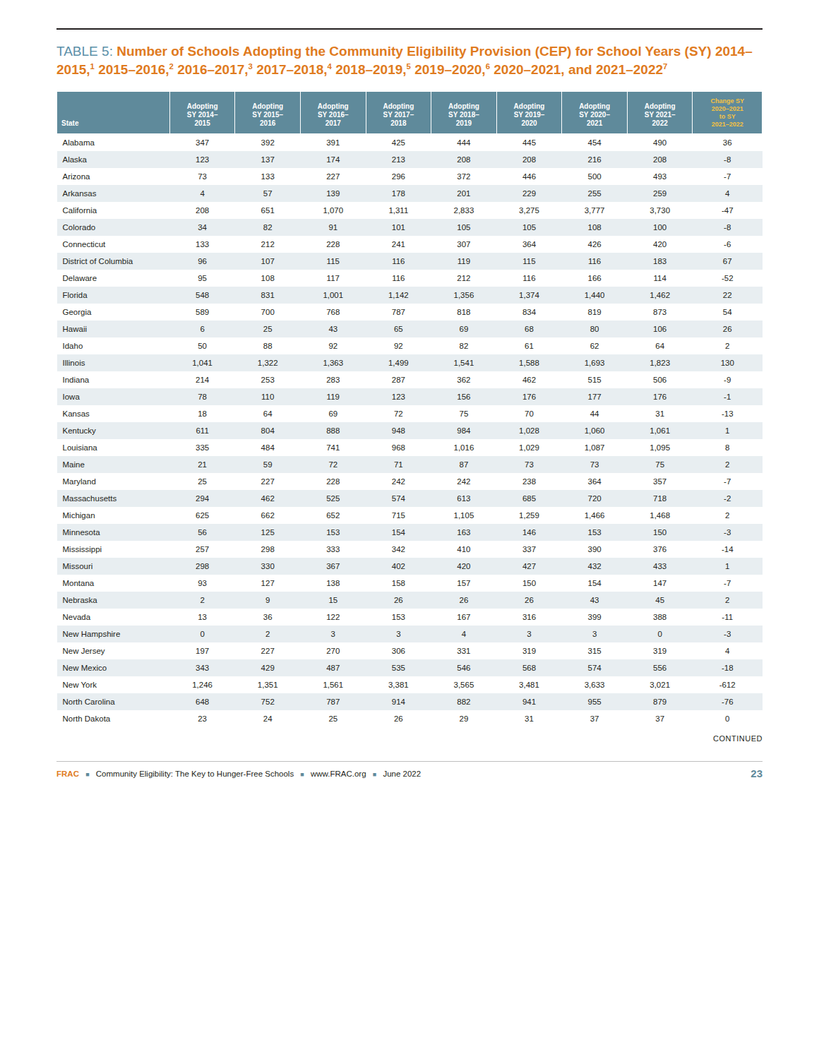TABLE 5: Number of Schools Adopting the Community Eligibility Provision (CEP) for School Years (SY) 2014–2015,1 2015–2016,2 2016–2017,3 2017–2018,4 2018–2019,5 2019–2020,6 2020–2021, and 2021–20227
| State | Adopting SY 2014– 2015 | Adopting SY 2015– 2016 | Adopting SY 2016– 2017 | Adopting SY 2017– 2018 | Adopting SY 2018– 2019 | Adopting SY 2019– 2020 | Adopting SY 2020– 2021 | Adopting SY 2021– 2022 | Change SY 2020–2021 to SY 2021–2022 |
| --- | --- | --- | --- | --- | --- | --- | --- | --- | --- |
| Alabama | 347 | 392 | 391 | 425 | 444 | 445 | 454 | 490 | 36 |
| Alaska | 123 | 137 | 174 | 213 | 208 | 208 | 216 | 208 | -8 |
| Arizona | 73 | 133 | 227 | 296 | 372 | 446 | 500 | 493 | -7 |
| Arkansas | 4 | 57 | 139 | 178 | 201 | 229 | 255 | 259 | 4 |
| California | 208 | 651 | 1,070 | 1,311 | 2,833 | 3,275 | 3,777 | 3,730 | -47 |
| Colorado | 34 | 82 | 91 | 101 | 105 | 105 | 108 | 100 | -8 |
| Connecticut | 133 | 212 | 228 | 241 | 307 | 364 | 426 | 420 | -6 |
| District of Columbia | 96 | 107 | 115 | 116 | 119 | 115 | 116 | 183 | 67 |
| Delaware | 95 | 108 | 117 | 116 | 212 | 116 | 166 | 114 | -52 |
| Florida | 548 | 831 | 1,001 | 1,142 | 1,356 | 1,374 | 1,440 | 1,462 | 22 |
| Georgia | 589 | 700 | 768 | 787 | 818 | 834 | 819 | 873 | 54 |
| Hawaii | 6 | 25 | 43 | 65 | 69 | 68 | 80 | 106 | 26 |
| Idaho | 50 | 88 | 92 | 92 | 82 | 61 | 62 | 64 | 2 |
| Illinois | 1,041 | 1,322 | 1,363 | 1,499 | 1,541 | 1,588 | 1,693 | 1,823 | 130 |
| Indiana | 214 | 253 | 283 | 287 | 362 | 462 | 515 | 506 | -9 |
| Iowa | 78 | 110 | 119 | 123 | 156 | 176 | 177 | 176 | -1 |
| Kansas | 18 | 64 | 69 | 72 | 75 | 70 | 44 | 31 | -13 |
| Kentucky | 611 | 804 | 888 | 948 | 984 | 1,028 | 1,060 | 1,061 | 1 |
| Louisiana | 335 | 484 | 741 | 968 | 1,016 | 1,029 | 1,087 | 1,095 | 8 |
| Maine | 21 | 59 | 72 | 71 | 87 | 73 | 73 | 75 | 2 |
| Maryland | 25 | 227 | 228 | 242 | 242 | 238 | 364 | 357 | -7 |
| Massachusetts | 294 | 462 | 525 | 574 | 613 | 685 | 720 | 718 | -2 |
| Michigan | 625 | 662 | 652 | 715 | 1,105 | 1,259 | 1,466 | 1,468 | 2 |
| Minnesota | 56 | 125 | 153 | 154 | 163 | 146 | 153 | 150 | -3 |
| Mississippi | 257 | 298 | 333 | 342 | 410 | 337 | 390 | 376 | -14 |
| Missouri | 298 | 330 | 367 | 402 | 420 | 427 | 432 | 433 | 1 |
| Montana | 93 | 127 | 138 | 158 | 157 | 150 | 154 | 147 | -7 |
| Nebraska | 2 | 9 | 15 | 26 | 26 | 26 | 43 | 45 | 2 |
| Nevada | 13 | 36 | 122 | 153 | 167 | 316 | 399 | 388 | -11 |
| New Hampshire | 0 | 2 | 3 | 3 | 4 | 3 | 3 | 0 | -3 |
| New Jersey | 197 | 227 | 270 | 306 | 331 | 319 | 315 | 319 | 4 |
| New Mexico | 343 | 429 | 487 | 535 | 546 | 568 | 574 | 556 | -18 |
| New York | 1,246 | 1,351 | 1,561 | 3,381 | 3,565 | 3,481 | 3,633 | 3,021 | -612 |
| North Carolina | 648 | 752 | 787 | 914 | 882 | 941 | 955 | 879 | -76 |
| North Dakota | 23 | 24 | 25 | 26 | 29 | 31 | 37 | 37 | 0 |
CONTINUED
FRAC ■ Community Eligibility: The Key to Hunger-Free Schools ■ www.FRAC.org ■ June 2022
23